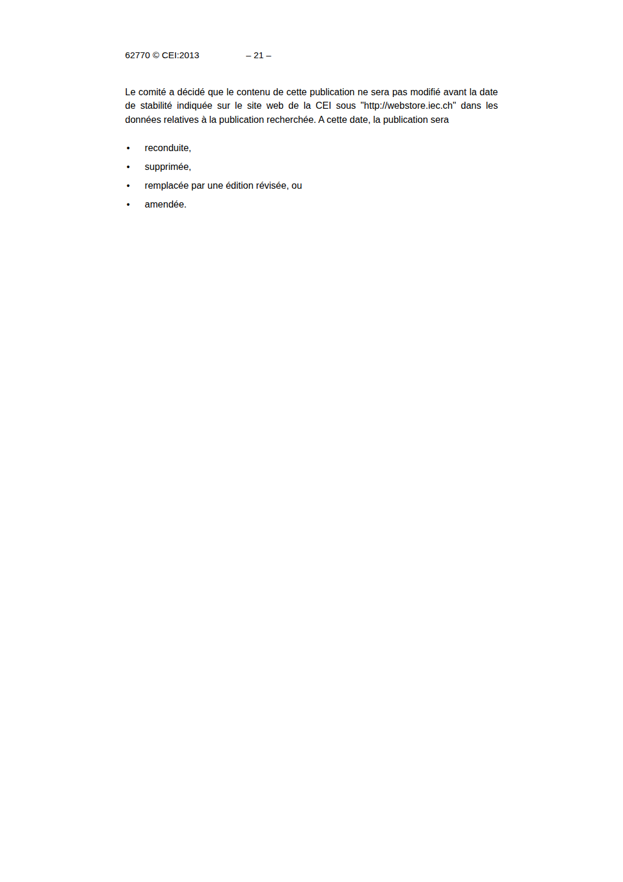62770 © CEI:2013 – 21 –
Le comité a décidé que le contenu de cette publication ne sera pas modifié avant la date de stabilité indiquée sur le site web de la CEI sous "http://webstore.iec.ch" dans les données relatives à la publication recherchée. A cette date, la publication sera
reconduite,
supprimée,
remplacée par une édition révisée, ou
amendée.